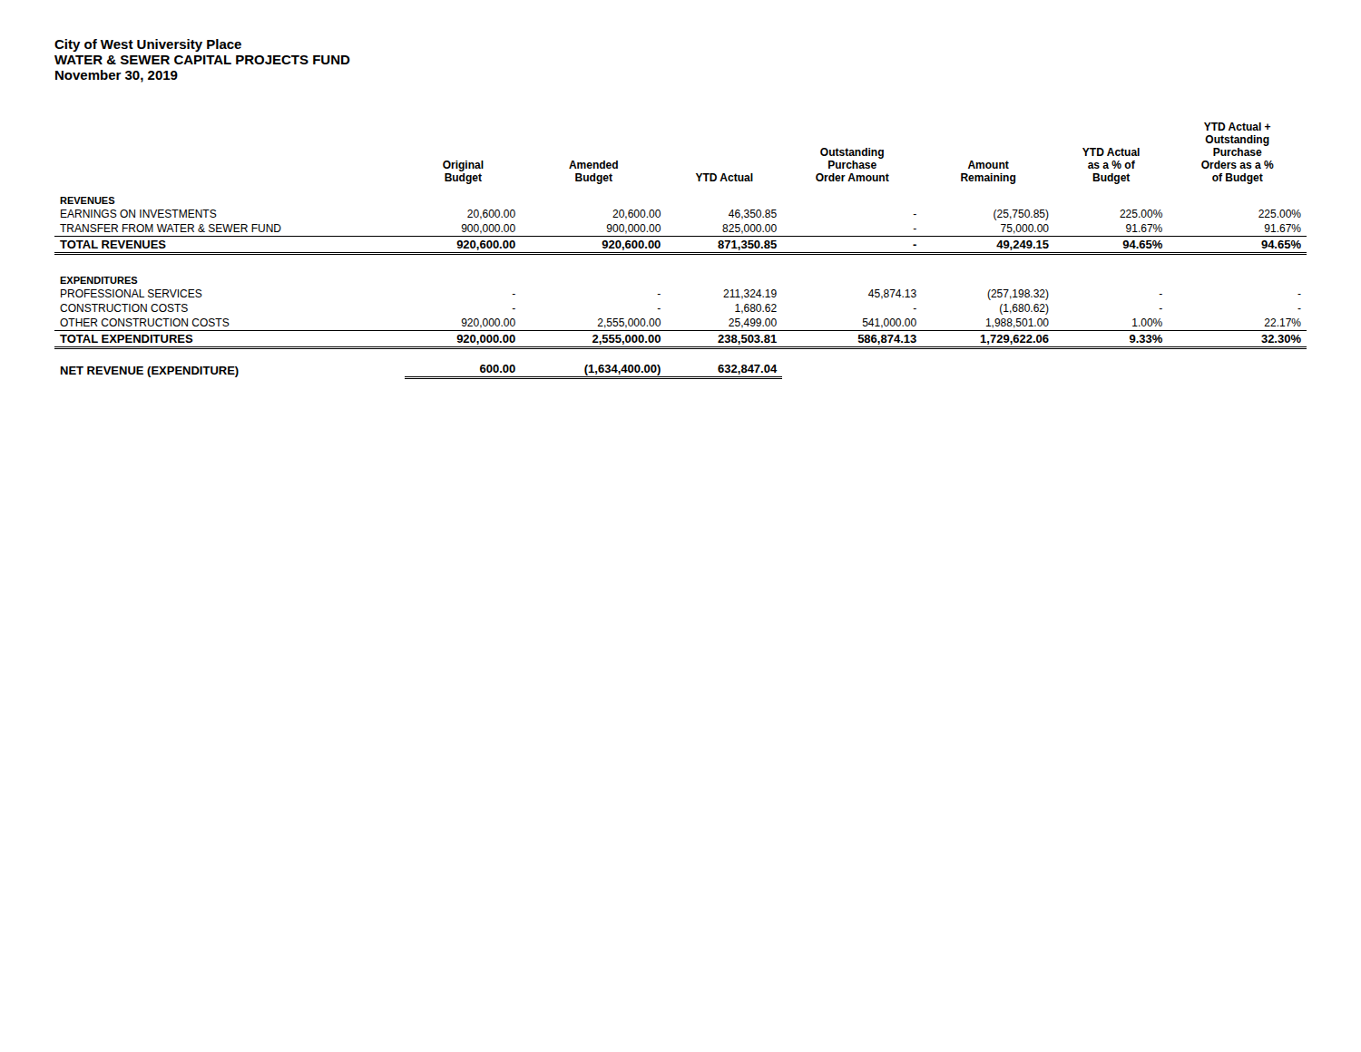City of West University Place
WATER & SEWER CAPITAL PROJECTS FUND
November 30, 2019
| | Original Budget | Amended Budget | YTD Actual | Outstanding Purchase Order Amount | Amount Remaining | YTD Actual as a % of Budget | YTD Actual + Outstanding Purchase Orders as a % of Budget |
| --- | --- | --- | --- | --- | --- | --- | --- |
| REVENUES | |
| EARNINGS ON INVESTMENTS | 20,600.00 | 20,600.00 | 46,350.85 | - | (25,750.85) | 225.00% | 225.00% |
| TRANSFER FROM WATER & SEWER FUND | 900,000.00 | 900,000.00 | 825,000.00 | - | 75,000.00 | 91.67% | 91.67% |
| TOTAL REVENUES | 920,600.00 | 920,600.00 | 871,350.85 | - | 49,249.15 | 94.65% | 94.65% |
| EXPENDITURES | |
| PROFESSIONAL SERVICES | - | - | 211,324.19 | 45,874.13 | (257,198.32) | - | - |
| CONSTRUCTION COSTS | - | - | 1,680.62 | - | (1,680.62) | - | - |
| OTHER CONSTRUCTION COSTS | 920,000.00 | 2,555,000.00 | 25,499.00 | 541,000.00 | 1,988,501.00 | 1.00% | 22.17% |
| TOTAL EXPENDITURES | 920,000.00 | 2,555,000.00 | 238,503.81 | 586,874.13 | 1,729,622.06 | 9.33% | 32.30% |
| NET REVENUE (EXPENDITURE) | 600.00 | (1,634,400.00) | 632,847.04 | |